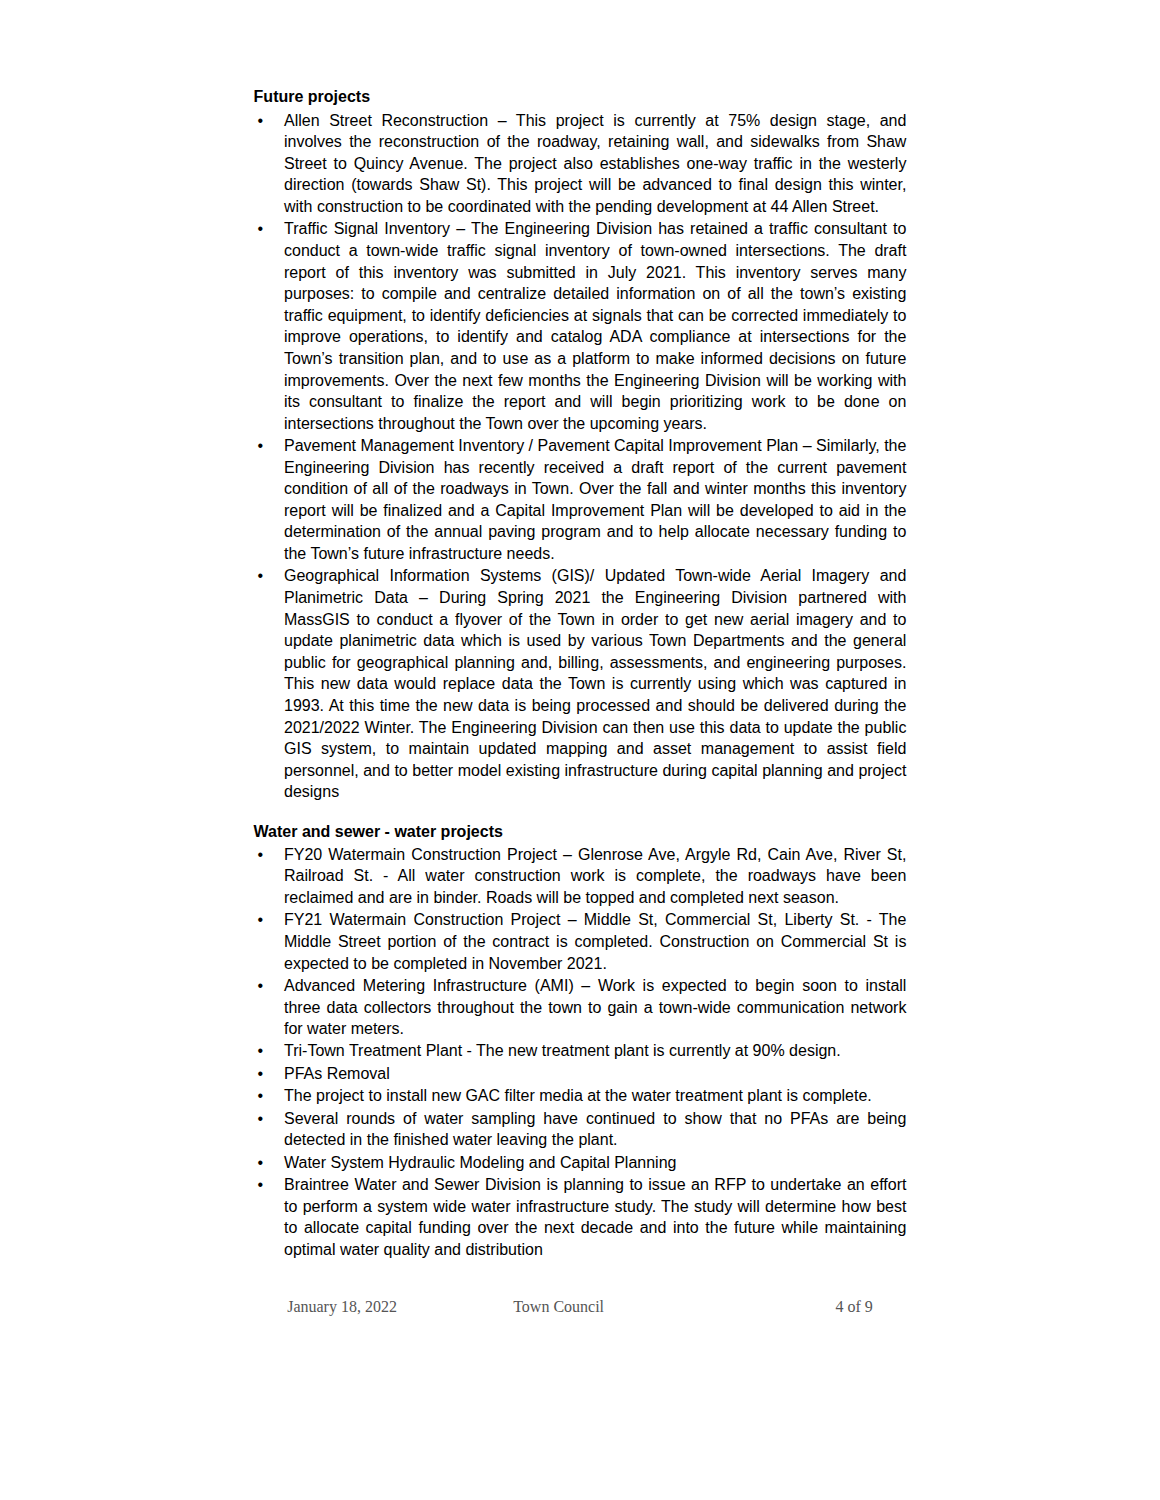Future projects
Allen Street Reconstruction – This project is currently at 75% design stage, and involves the reconstruction of the roadway, retaining wall, and sidewalks from Shaw Street to Quincy Avenue. The project also establishes one-way traffic in the westerly direction (towards Shaw St). This project will be advanced to final design this winter, with construction to be coordinated with the pending development at 44 Allen Street.
Traffic Signal Inventory – The Engineering Division has retained a traffic consultant to conduct a town-wide traffic signal inventory of town-owned intersections. The draft report of this inventory was submitted in July 2021. This inventory serves many purposes: to compile and centralize detailed information on of all the town’s existing traffic equipment, to identify deficiencies at signals that can be corrected immediately to improve operations, to identify and catalog ADA compliance at intersections for the Town’s transition plan, and to use as a platform to make informed decisions on future improvements. Over the next few months the Engineering Division will be working with its consultant to finalize the report and will begin prioritizing work to be done on intersections throughout the Town over the upcoming years.
Pavement Management Inventory / Pavement Capital Improvement Plan – Similarly, the Engineering Division has recently received a draft report of the current pavement condition of all of the roadways in Town. Over the fall and winter months this inventory report will be finalized and a Capital Improvement Plan will be developed to aid in the determination of the annual paving program and to help allocate necessary funding to the Town’s future infrastructure needs.
Geographical Information Systems (GIS)/ Updated Town-wide Aerial Imagery and Planimetric Data – During Spring 2021 the Engineering Division partnered with MassGIS to conduct a flyover of the Town in order to get new aerial imagery and to update planimetric data which is used by various Town Departments and the general public for geographical planning and, billing, assessments, and engineering purposes. This new data would replace data the Town is currently using which was captured in 1993. At this time the new data is being processed and should be delivered during the 2021/2022 Winter. The Engineering Division can then use this data to update the public GIS system, to maintain updated mapping and asset management to assist field personnel, and to better model existing infrastructure during capital planning and project designs
Water and sewer - water projects
FY20 Watermain Construction Project – Glenrose Ave, Argyle Rd, Cain Ave, River St, Railroad St. - All water construction work is complete, the roadways have been reclaimed and are in binder. Roads will be topped and completed next season.
FY21 Watermain Construction Project – Middle St, Commercial St, Liberty St. - The Middle Street portion of the contract is completed. Construction on Commercial St is expected to be completed in November 2021.
Advanced Metering Infrastructure (AMI) – Work is expected to begin soon to install three data collectors throughout the town to gain a town-wide communication network for water meters.
Tri-Town Treatment Plant - The new treatment plant is currently at 90% design.
PFAs Removal
The project to install new GAC filter media at the water treatment plant is complete.
Several rounds of water sampling have continued to show that no PFAs are being detected in the finished water leaving the plant.
Water System Hydraulic Modeling and Capital Planning
Braintree Water and Sewer Division is planning to issue an RFP to undertake an effort to perform a system wide water infrastructure study. The study will determine how best to allocate capital funding over the next decade and into the future while maintaining optimal water quality and distribution
January 18, 2022
Town Council
4 of 9